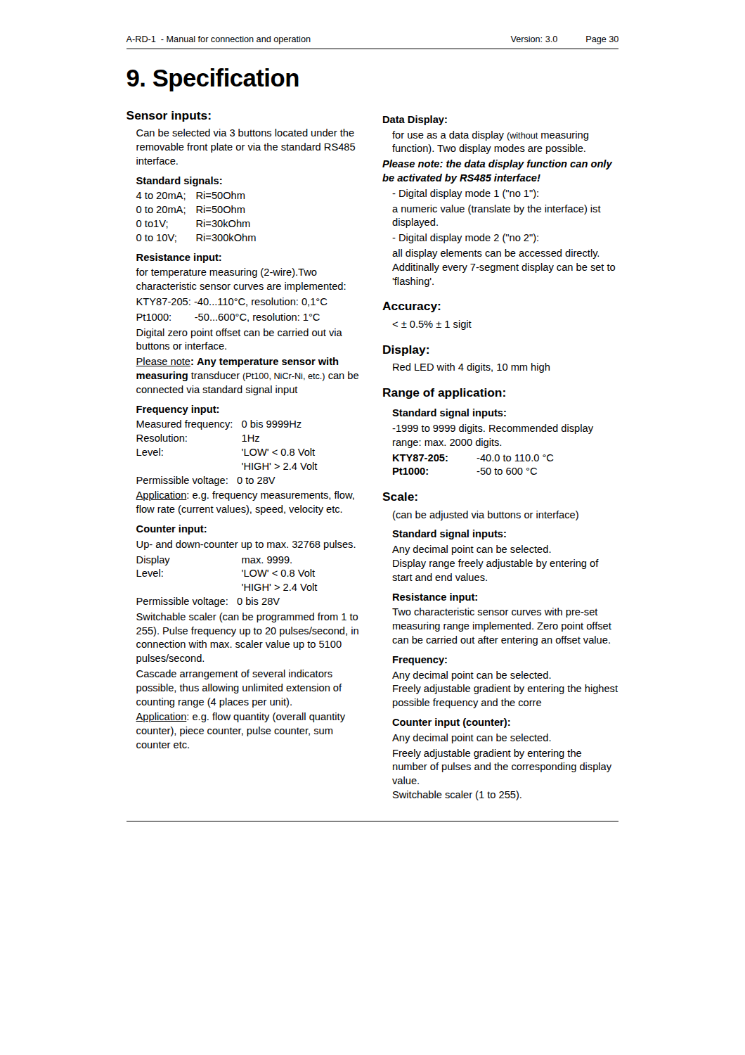A-RD-1 - Manual for connection and operation
Version: 3.0
Page 30
9. Specification
Sensor inputs:
Can be selected via 3 buttons located under the removable front plate or via the standard RS485 interface.
Standard signals:
| 4 to 20mA; | Ri=50Ohm |
| 0 to 20mA; | Ri=50Ohm |
| 0 to1V; | Ri=30kOhm |
| 0 to 10V; | Ri=300kOhm |
Resistance input:
for temperature measuring (2-wire).Two characteristic sensor curves are implemented:
KTY87-205: -40...110°C, resolution: 0,1°C
Pt1000: -50...600°C, resolution: 1°C
Digital zero point offset can be carried out via buttons or interface.
Please note: Any temperature sensor with measuring transducer (Pt100, NiCr-Ni, etc.) can be connected via standard signal input
Frequency input:
Measured frequency:
0 bis 9999Hz
Resolution:
1Hz
Level:
'LOW' < 0.8 Volt
'HIGH' > 2.4 Volt
Permissible voltage: 0 to 28V
Application: e.g. frequency measurements, flow, flow rate (current values), speed, velocity etc.
Counter input:
Up- and down-counter up to max. 32768 pulses.
Display
max. 9999.
Level:
'LOW' < 0.8 Volt
'HIGH' > 2.4 Volt
Permissible voltage: 0 bis 28V
Switchable scaler (can be programmed from 1 to 255). Pulse frequency up to 20 pulses/second, in connection with max. scaler value up to 5100 pulses/second.
Cascade arrangement of several indicators possible, thus allowing unlimited extension of counting range (4 places per unit).
Application: e.g. flow quantity (overall quantity counter), piece counter, pulse counter, sum counter etc.
Data Display:
for use as a data display (without measuring function). Two display modes are possible.
Please note: the data display function can only be activated by RS485 interface!
- Digital display mode 1 ("no 1"):
a numeric value (translate by the interface) ist displayed.
- Digital display mode 2 ("no 2"):
all display elements can be accessed directly. Additinally every 7-segment display can be set to 'flashing'.
Accuracy:
< ± 0.5% ± 1 sigit
Display:
Red LED with 4 digits, 10 mm high
Range of application:
Standard signal inputs:
-1999 to 9999 digits. Recommended display range: max. 2000 digits.
KTY87-205:
-40.0 to 110.0 °C
Pt1000:
-50 to 600 °C
Scale:
(can be adjusted via buttons or interface)
Standard signal inputs:
Any decimal point can be selected.
Display range freely adjustable by entering of start and end values.
Resistance input:
Two characteristic sensor curves with pre-set measuring range implemented. Zero point offset can be carried out after entering an offset value.
Frequency:
Any decimal point can be selected.
Freely adjustable gradient by entering the highest possible frequency and the corre
Counter input (counter):
Any decimal point can be selected.
Freely adjustable gradient by entering the number of pulses and the corresponding display value.
Switchable scaler (1 to 255).